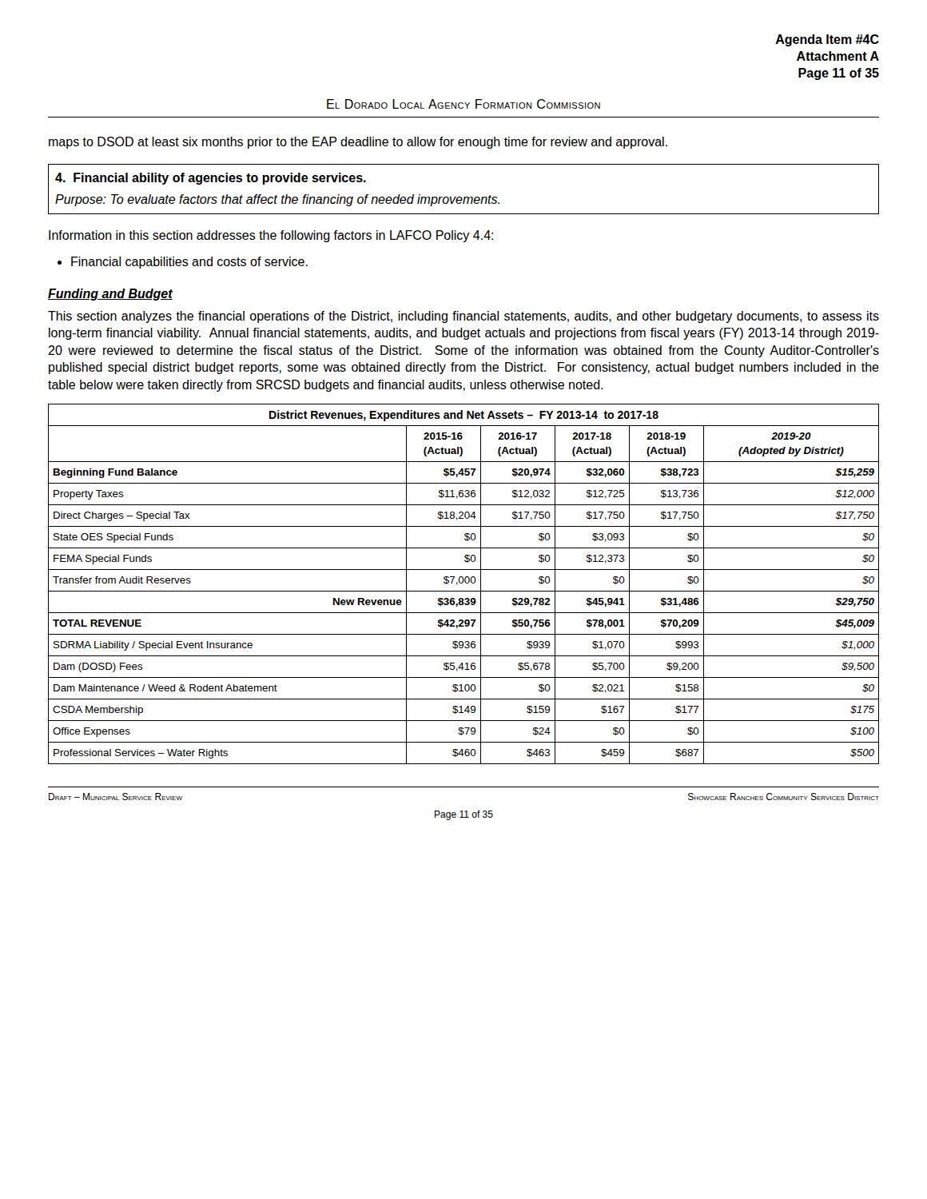Agenda Item #4C
Attachment A
Page 11 of 35
El Dorado Local Agency Formation Commission
maps to DSOD at least six months prior to the EAP deadline to allow for enough time for review and approval.
4. Financial ability of agencies to provide services.
Purpose: To evaluate factors that affect the financing of needed improvements.
Information in this section addresses the following factors in LAFCO Policy 4.4:
Financial capabilities and costs of service.
Funding and Budget
This section analyzes the financial operations of the District, including financial statements, audits, and other budgetary documents, to assess its long-term financial viability. Annual financial statements, audits, and budget actuals and projections from fiscal years (FY) 2013-14 through 2019-20 were reviewed to determine the fiscal status of the District. Some of the information was obtained from the County Auditor-Controller's published special district budget reports, some was obtained directly from the District. For consistency, actual budget numbers included in the table below were taken directly from SRCSD budgets and financial audits, unless otherwise noted.
District Revenues, Expenditures and Net Assets – FY 2013-14 to 2017-18
| | 2015-16 (Actual) | 2016-17 (Actual) | 2017-18 (Actual) | 2018-19 (Actual) | 2019-20 (Adopted by District) |
| --- | --- | --- | --- | --- | --- |
| Beginning Fund Balance | $5,457 | $20,974 | $32,060 | $38,723 | $15,259 |
| Property Taxes | $11,636 | $12,032 | $12,725 | $13,736 | $12,000 |
| Direct Charges – Special Tax | $18,204 | $17,750 | $17,750 | $17,750 | $17,750 |
| State OES Special Funds | $0 | $0 | $3,093 | $0 | $0 |
| FEMA Special Funds | $0 | $0 | $12,373 | $0 | $0 |
| Transfer from Audit Reserves | $7,000 | $0 | $0 | $0 | $0 |
| New Revenue | $36,839 | $29,782 | $45,941 | $31,486 | $29,750 |
| TOTAL REVENUE | $42,297 | $50,756 | $78,001 | $70,209 | $45,009 |
| SDRMA Liability / Special Event Insurance | $936 | $939 | $1,070 | $993 | $1,000 |
| Dam (DOSD) Fees | $5,416 | $5,678 | $5,700 | $9,200 | $9,500 |
| Dam Maintenance / Weed & Rodent Abatement | $100 | $0 | $2,021 | $158 | $0 |
| CSDA Membership | $149 | $159 | $167 | $177 | $175 |
| Office Expenses | $79 | $24 | $0 | $0 | $100 |
| Professional Services – Water Rights | $460 | $463 | $459 | $687 | $500 |
Draft – Municipal Service Review Showcase Ranches Community Services District
Page 11 of 35